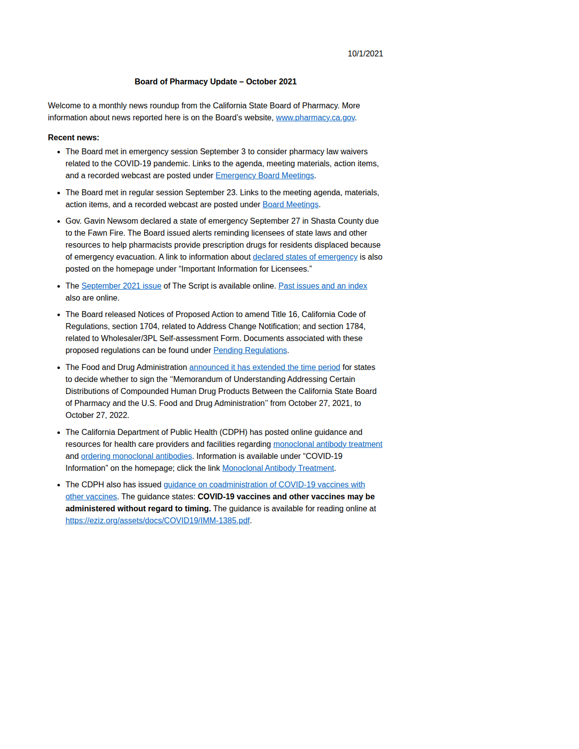10/1/2021
Board of Pharmacy Update – October 2021
Welcome to a monthly news roundup from the California State Board of Pharmacy. More information about news reported here is on the Board’s website, www.pharmacy.ca.gov.
Recent news:
The Board met in emergency session September 3 to consider pharmacy law waivers related to the COVID-19 pandemic. Links to the agenda, meeting materials, action items, and a recorded webcast are posted under Emergency Board Meetings.
The Board met in regular session September 23. Links to the meeting agenda, materials, action items, and a recorded webcast are posted under Board Meetings.
Gov. Gavin Newsom declared a state of emergency September 27 in Shasta County due to the Fawn Fire. The Board issued alerts reminding licensees of state laws and other resources to help pharmacists provide prescription drugs for residents displaced because of emergency evacuation. A link to information about declared states of emergency is also posted on the homepage under “Important Information for Licensees.”
The September 2021 issue of The Script is available online. Past issues and an index also are online.
The Board released Notices of Proposed Action to amend Title 16, California Code of Regulations, section 1704, related to Address Change Notification; and section 1784, related to Wholesaler/3PL Self-assessment Form. Documents associated with these proposed regulations can be found under Pending Regulations.
The Food and Drug Administration announced it has extended the time period for states to decide whether to sign the ‘‘Memorandum of Understanding Addressing Certain Distributions of Compounded Human Drug Products Between the California State Board of Pharmacy and the U.S. Food and Drug Administration’’ from October 27, 2021, to October 27, 2022.
The California Department of Public Health (CDPH) has posted online guidance and resources for health care providers and facilities regarding monoclonal antibody treatment and ordering monoclonal antibodies. Information is available under “COVID-19 Information” on the homepage; click the link Monoclonal Antibody Treatment.
The CDPH also has issued guidance on coadministration of COVID-19 vaccines with other vaccines. The guidance states: COVID-19 vaccines and other vaccines may be administered without regard to timing. The guidance is available for reading online at https://eziz.org/assets/docs/COVID19/IMM-1385.pdf.